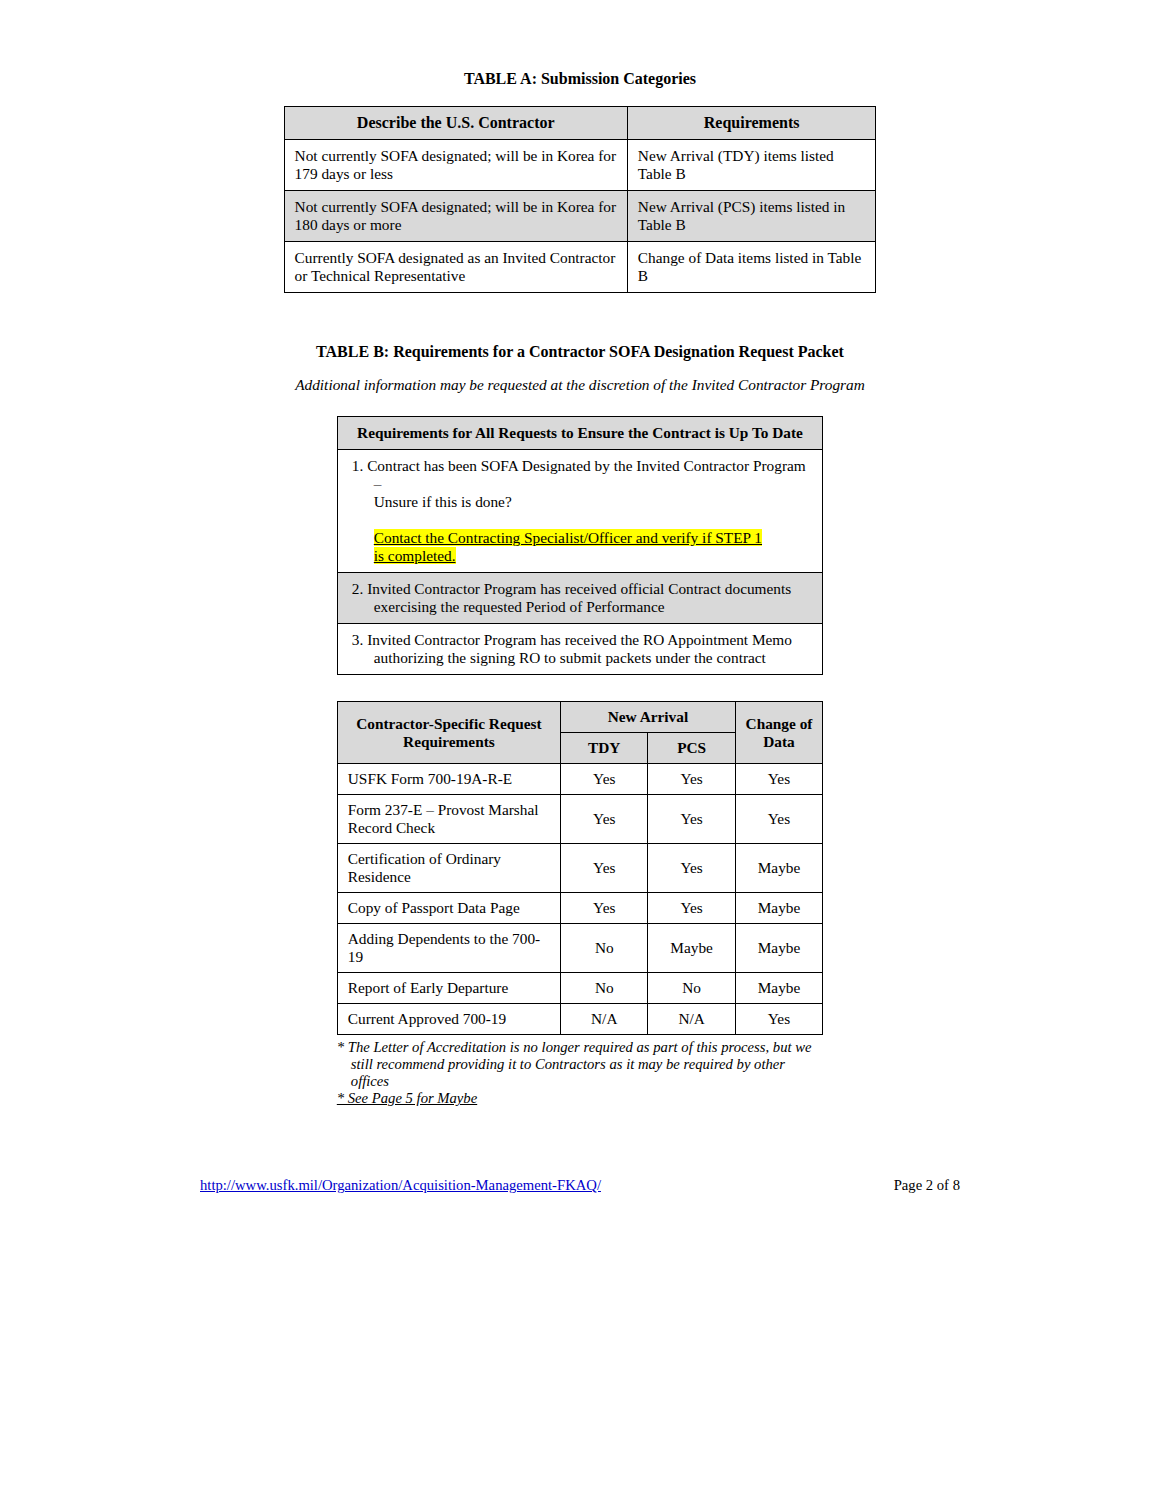TABLE A: Submission Categories
| Describe the U.S. Contractor | Requirements |
| --- | --- |
| Not currently SOFA designated; will be in Korea for 179 days or less | New Arrival (TDY) items listed Table B |
| Not currently SOFA designated; will be in Korea for 180 days or more | New Arrival (PCS) items listed in Table B |
| Currently SOFA designated as an Invited Contractor or Technical Representative | Change of Data items listed in Table B |
TABLE B: Requirements for a Contractor SOFA Designation Request Packet
Additional information may be requested at the discretion of the Invited Contractor Program
| Requirements for All Requests to Ensure the Contract is Up To Date |
| --- |
| 1. Contract has been SOFA Designated by the Invited Contractor Program – Unsure if this is done? Contact the Contracting Specialist/Officer and verify if STEP 1 is completed. |
| 2. Invited Contractor Program has received official Contract documents exercising the requested Period of Performance |
| 3. Invited Contractor Program has received the RO Appointment Memo authorizing the signing RO to submit packets under the contract |
| Contractor-Specific Request Requirements | New Arrival | Change of Data |
| --- | --- | --- |
| TDY | PCS |
| USFK Form 700-19A-R-E | Yes | Yes | Yes |
| Form 237-E – Provost Marshal Record Check | Yes | Yes | Yes |
| Certification of Ordinary Residence | Yes | Yes | Maybe |
| Copy of Passport Data Page | Yes | Yes | Maybe |
| Adding Dependents to the 700-19 | No | Maybe | Maybe |
| Report of Early Departure | No | No | Maybe |
| Current Approved 700-19 | N/A | N/A | Yes |
* The Letter of Accreditation is no longer required as part of this process, but we still recommend providing it to Contractors as it may be required by other offices
* See Page 5 for Maybe
http://www.usfk.mil/Organization/Acquisition-Management-FKAQ/ Page 2 of 8